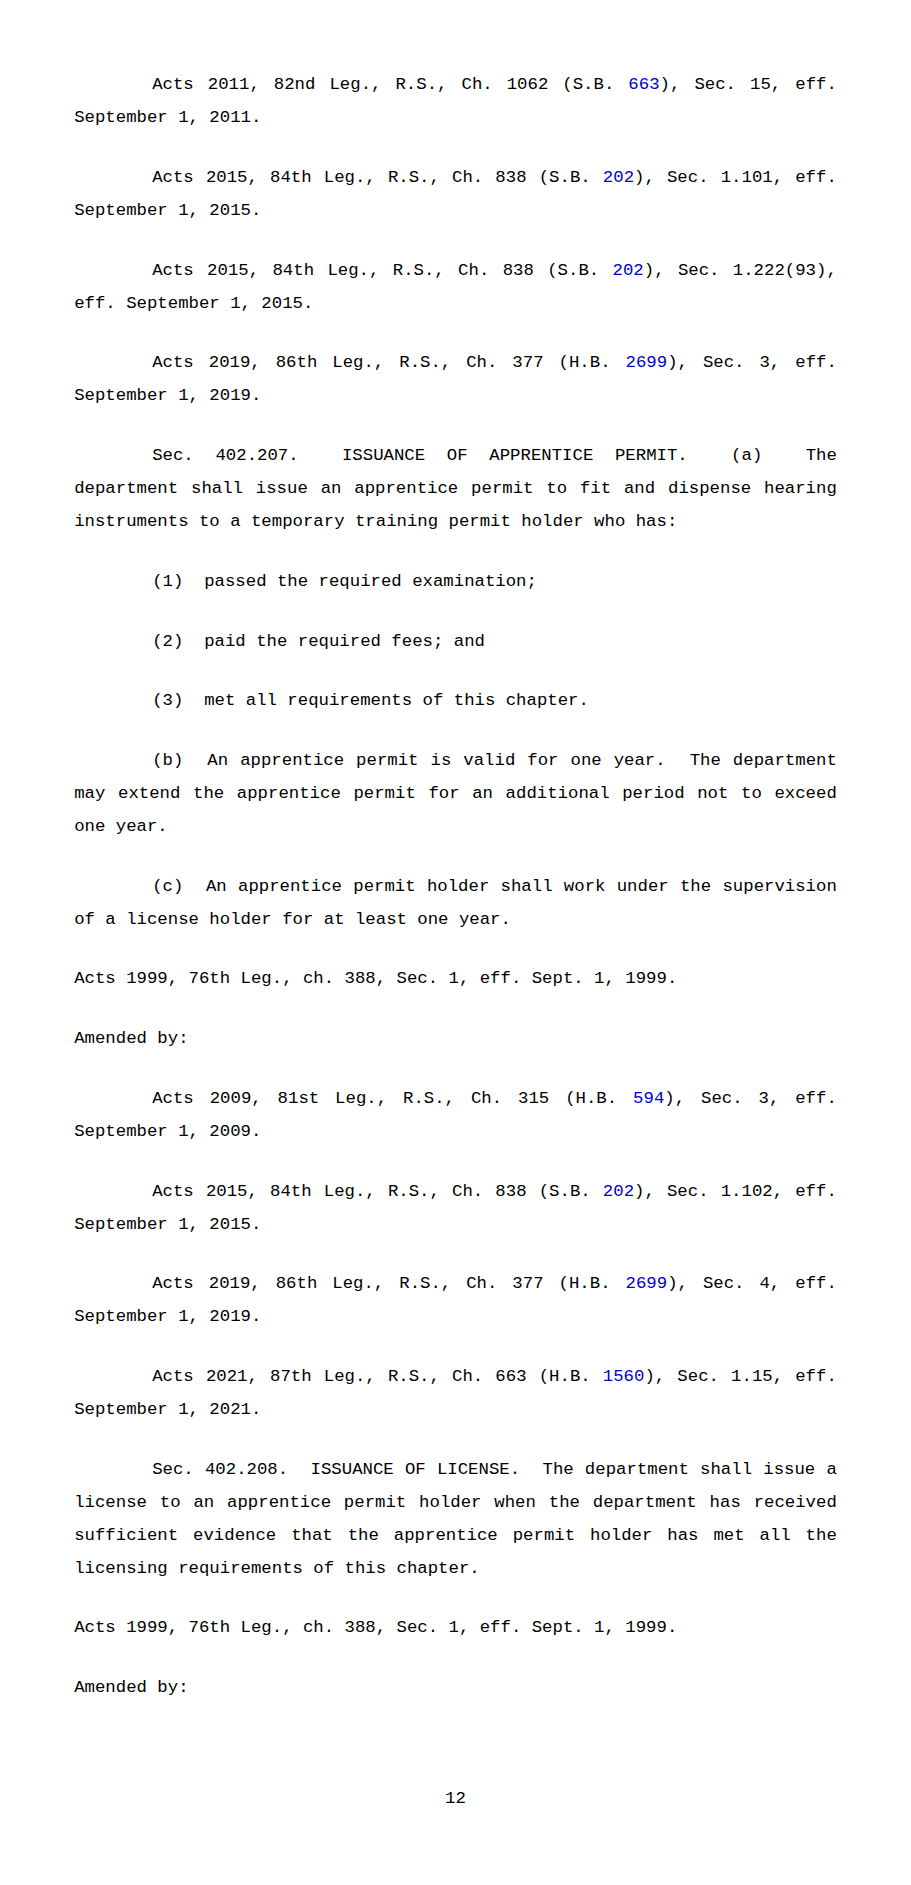Acts 2011, 82nd Leg., R.S., Ch. 1062 (S.B. 663), Sec. 15, eff. September 1, 2011.
Acts 2015, 84th Leg., R.S., Ch. 838 (S.B. 202), Sec. 1.101, eff. September 1, 2015.
Acts 2015, 84th Leg., R.S., Ch. 838 (S.B. 202), Sec. 1.222(93), eff. September 1, 2015.
Acts 2019, 86th Leg., R.S., Ch. 377 (H.B. 2699), Sec. 3, eff. September 1, 2019.
Sec. 402.207. ISSUANCE OF APPRENTICE PERMIT. (a) The department shall issue an apprentice permit to fit and dispense hearing instruments to a temporary training permit holder who has:
(1) passed the required examination;
(2) paid the required fees; and
(3) met all requirements of this chapter.
(b) An apprentice permit is valid for one year. The department may extend the apprentice permit for an additional period not to exceed one year.
(c) An apprentice permit holder shall work under the supervision of a license holder for at least one year.
Acts 1999, 76th Leg., ch. 388, Sec. 1, eff. Sept. 1, 1999.
Amended by:
Acts 2009, 81st Leg., R.S., Ch. 315 (H.B. 594), Sec. 3, eff. September 1, 2009.
Acts 2015, 84th Leg., R.S., Ch. 838 (S.B. 202), Sec. 1.102, eff. September 1, 2015.
Acts 2019, 86th Leg., R.S., Ch. 377 (H.B. 2699), Sec. 4, eff. September 1, 2019.
Acts 2021, 87th Leg., R.S., Ch. 663 (H.B. 1560), Sec. 1.15, eff. September 1, 2021.
Sec. 402.208. ISSUANCE OF LICENSE. The department shall issue a license to an apprentice permit holder when the department has received sufficient evidence that the apprentice permit holder has met all the licensing requirements of this chapter.
Acts 1999, 76th Leg., ch. 388, Sec. 1, eff. Sept. 1, 1999.
Amended by:
12